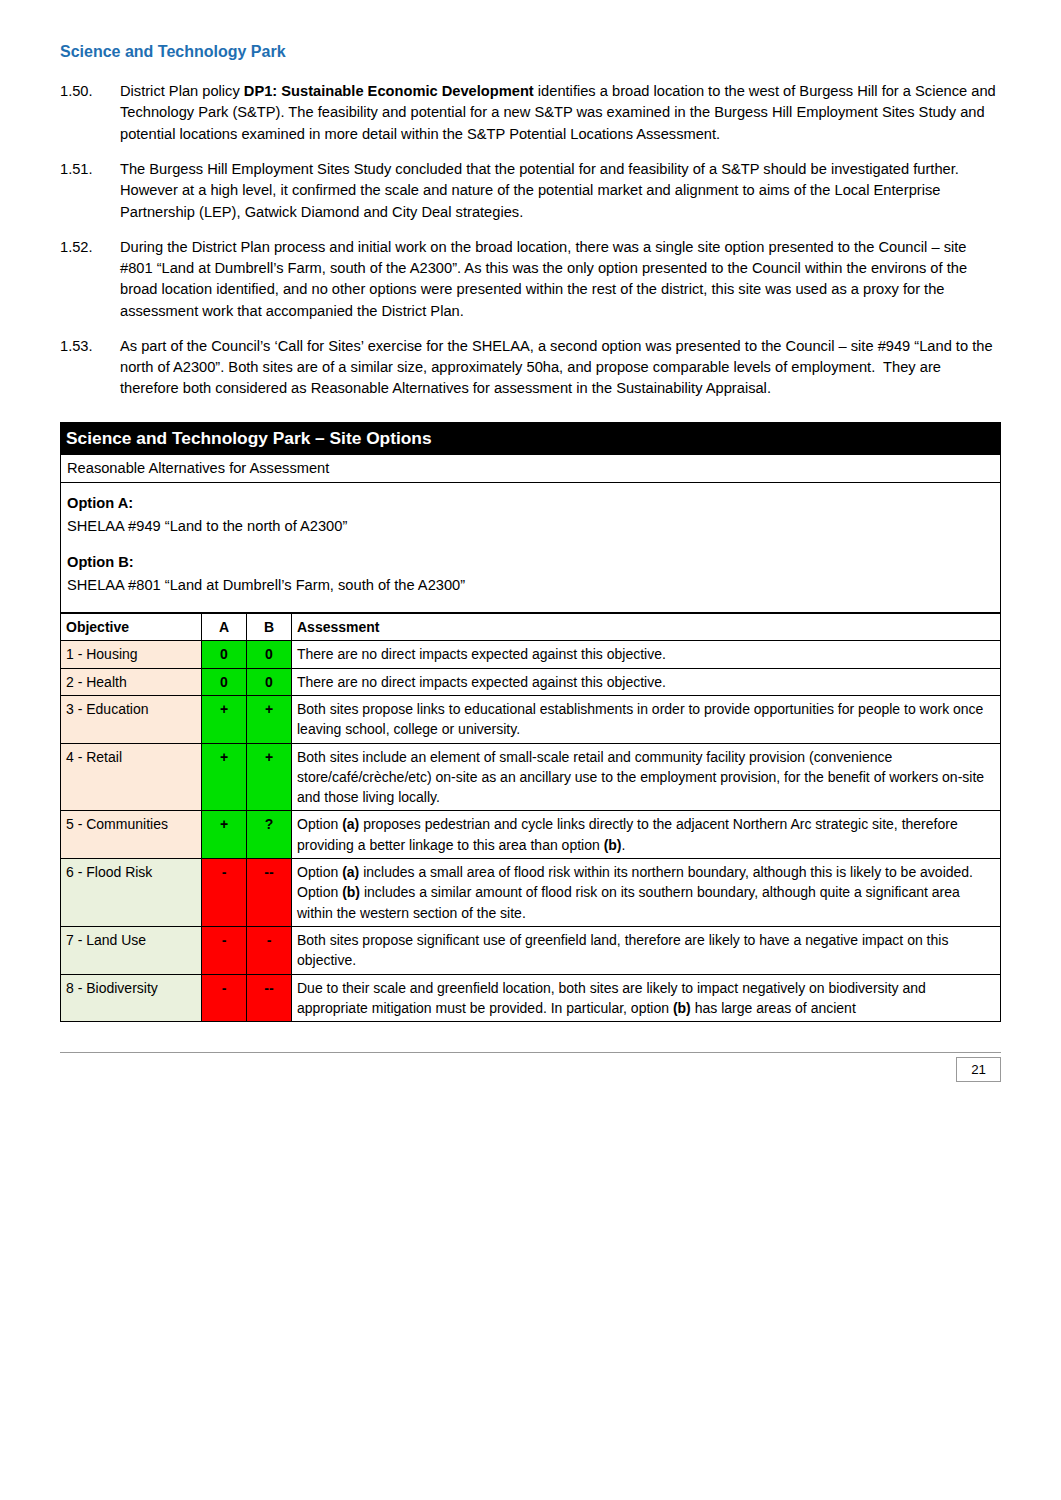Science and Technology Park
1.50.
District Plan policy DP1: Sustainable Economic Development identifies a broad location to the west of Burgess Hill for a Science and Technology Park (S&TP). The feasibility and potential for a new S&TP was examined in the Burgess Hill Employment Sites Study and potential locations examined in more detail within the S&TP Potential Locations Assessment.
1.51.
The Burgess Hill Employment Sites Study concluded that the potential for and feasibility of a S&TP should be investigated further. However at a high level, it confirmed the scale and nature of the potential market and alignment to aims of the Local Enterprise Partnership (LEP), Gatwick Diamond and City Deal strategies.
1.52.
During the District Plan process and initial work on the broad location, there was a single site option presented to the Council – site #801 “Land at Dumbrell’s Farm, south of the A2300”. As this was the only option presented to the Council within the environs of the broad location identified, and no other options were presented within the rest of the district, this site was used as a proxy for the assessment work that accompanied the District Plan.
1.53.
As part of the Council’s ‘Call for Sites’ exercise for the SHELAA, a second option was presented to the Council – site #949 “Land to the north of A2300”. Both sites are of a similar size, approximately 50ha, and propose comparable levels of employment. They are therefore both considered as Reasonable Alternatives for assessment in the Sustainability Appraisal.
Science and Technology Park – Site Options
Reasonable Alternatives for Assessment
Option A:
SHELAA #949 “Land to the north of A2300”
Option B:
SHELAA #801 “Land at Dumbrell’s Farm, south of the A2300”
| Objective | A | B | Assessment |
| --- | --- | --- | --- |
| 1 - Housing | 0 | 0 | There are no direct impacts expected against this objective. |
| 2 - Health | 0 | 0 | There are no direct impacts expected against this objective. |
| 3 - Education | + | + | Both sites propose links to educational establishments in order to provide opportunities for people to work once leaving school, college or university. |
| 4 - Retail | + | + | Both sites include an element of small-scale retail and community facility provision (convenience store/café/crèche/etc) on-site as an ancillary use to the employment provision, for the benefit of workers on-site and those living locally. |
| 5 - Communities | + | ? | Option (a) proposes pedestrian and cycle links directly to the adjacent Northern Arc strategic site, therefore providing a better linkage to this area than option (b) . |
| 6 - Flood Risk | - | -- | Option (a) includes a small area of flood risk within its northern boundary, although this is likely to be avoided. Option (b) includes a similar amount of flood risk on its southern boundary, although quite a significant area within the western section of the site. |
| 7 - Land Use | - | - | Both sites propose significant use of greenfield land, therefore are likely to have a negative impact on this objective. |
| 8 - Biodiversity | - | -- | Due to their scale and greenfield location, both sites are likely to impact negatively on biodiversity and appropriate mitigation must be provided. In particular, option (b) has large areas of ancient |
21